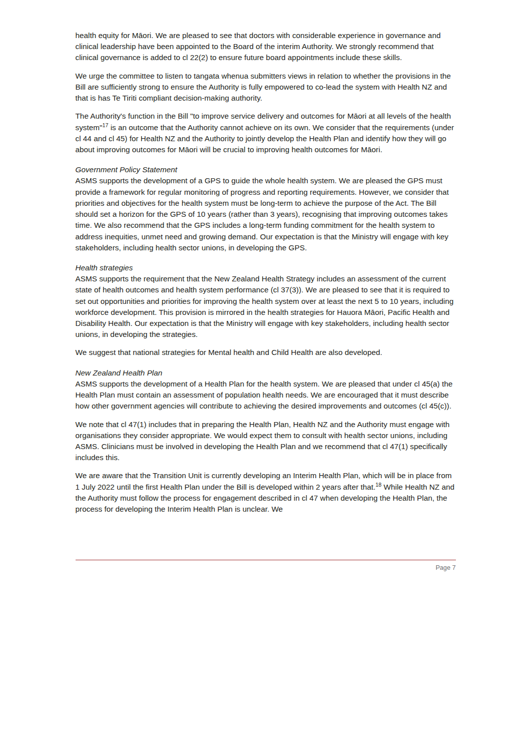health equity for Māori. We are pleased to see that doctors with considerable experience in governance and clinical leadership have been appointed to the Board of the interim Authority. We strongly recommend that clinical governance is added to cl 22(2) to ensure future board appointments include these skills.
We urge the committee to listen to tangata whenua submitters views in relation to whether the provisions in the Bill are sufficiently strong to ensure the Authority is fully empowered to co-lead the system with Health NZ and that is has Te Tiriti compliant decision-making authority.
The Authority's function in the Bill "to improve service delivery and outcomes for Māori at all levels of the health system"17 is an outcome that the Authority cannot achieve on its own. We consider that the requirements (under cl 44 and cl 45) for Health NZ and the Authority to jointly develop the Health Plan and identify how they will go about improving outcomes for Māori will be crucial to improving health outcomes for Māori.
Government Policy Statement
ASMS supports the development of a GPS to guide the whole health system. We are pleased the GPS must provide a framework for regular monitoring of progress and reporting requirements. However, we consider that priorities and objectives for the health system must be long-term to achieve the purpose of the Act. The Bill should set a horizon for the GPS of 10 years (rather than 3 years), recognising that improving outcomes takes time. We also recommend that the GPS includes a long-term funding commitment for the health system to address inequities, unmet need and growing demand. Our expectation is that the Ministry will engage with key stakeholders, including health sector unions, in developing the GPS.
Health strategies
ASMS supports the requirement that the New Zealand Health Strategy includes an assessment of the current state of health outcomes and health system performance (cl 37(3)). We are pleased to see that it is required to set out opportunities and priorities for improving the health system over at least the next 5 to 10 years, including workforce development. This provision is mirrored in the health strategies for Hauora Māori, Pacific Health and Disability Health. Our expectation is that the Ministry will engage with key stakeholders, including health sector unions, in developing the strategies.
We suggest that national strategies for Mental health and Child Health are also developed.
New Zealand Health Plan
ASMS supports the development of a Health Plan for the health system. We are pleased that under cl 45(a) the Health Plan must contain an assessment of population health needs. We are encouraged that it must describe how other government agencies will contribute to achieving the desired improvements and outcomes (cl 45(c)).
We note that cl 47(1) includes that in preparing the Health Plan, Health NZ and the Authority must engage with organisations they consider appropriate. We would expect them to consult with health sector unions, including ASMS. Clinicians must be involved in developing the Health Plan and we recommend that cl 47(1) specifically includes this.
We are aware that the Transition Unit is currently developing an Interim Health Plan, which will be in place from 1 July 2022 until the first Health Plan under the Bill is developed within 2 years after that.18 While Health NZ and the Authority must follow the process for engagement described in cl 47 when developing the Health Plan, the process for developing the Interim Health Plan is unclear. We
Page 7